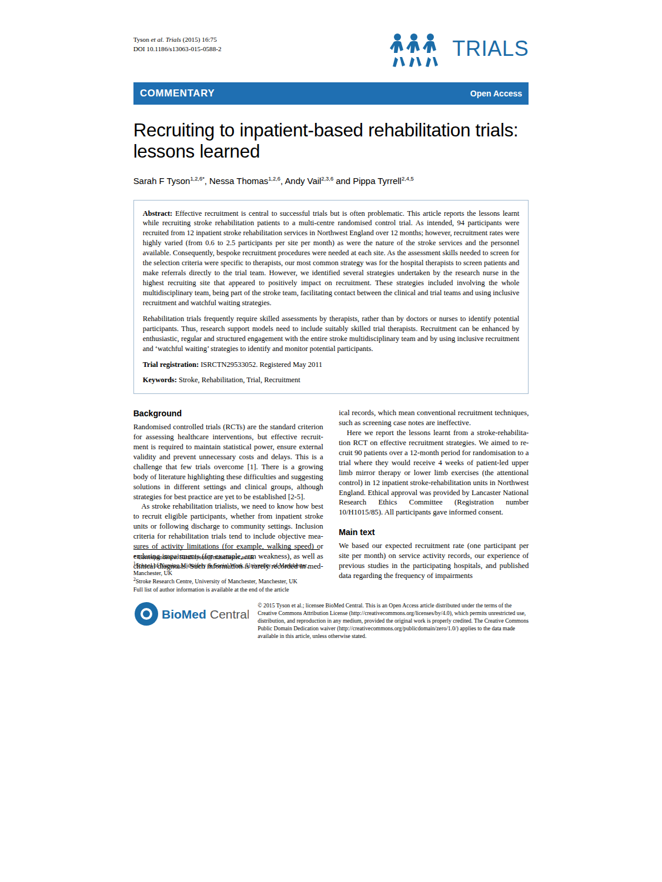Tyson et al. Trials (2015) 16:75
DOI 10.1186/s13063-015-0588-2
TRIALS
Commentary
Open Access
Recruiting to inpatient-based rehabilitation trials:
lessons learned
Sarah F Tyson1,2,6*, Nessa Thomas1,2,6, Andy Vail2,3,6 and Pippa Tyrrell2,4,5
Abstract: Effective recruitment is central to successful trials but is often problematic. This article reports the lessons learnt while recruiting stroke rehabilitation patients to a multi-centre randomised control trial. As intended, 94 participants were recruited from 12 inpatient stroke rehabilitation services in Northwest England over 12 months; however, recruitment rates were highly varied (from 0.6 to 2.5 participants per site per month) as were the nature of the stroke services and the personnel available. Consequently, bespoke recruitment procedures were needed at each site. As the assessment skills needed to screen for the selection criteria were specific to therapists, our most common strategy was for the hospital therapists to screen patients and make referrals directly to the trial team. However, we identified several strategies undertaken by the research nurse in the highest recruiting site that appeared to positively impact on recruitment. These strategies included involving the whole multidisciplinary team, being part of the stroke team, facilitating contact between the clinical and trial teams and using inclusive recruitment and watchful waiting strategies.
Rehabilitation trials frequently require skilled assessments by therapists, rather than by doctors or nurses to identify potential participants. Thus, research support models need to include suitably skilled trial therapists. Recruitment can be enhanced by enthusiastic, regular and structured engagement with the entire stroke multidisciplinary team and by using inclusive recruitment and ‘watchful waiting’ strategies to identify and monitor potential participants.
Trial registration: ISRCTN29533052. Registered May 2011
Keywords: Stroke, Rehabilitation, Trial, Recruitment
Background
Randomised controlled trials (RCTs) are the standard criterion for assessing healthcare interventions, but effective recruitment is required to maintain statistical power, ensure external validity and prevent unnecessary costs and delays. This is a challenge that few trials overcome [1]. There is a growing body of literature highlighting these difficulties and suggesting solutions in different settings and clinical groups, although strategies for best practice are yet to be established [2-5].
As stroke rehabilitation trialists, we need to know how best to recruit eligible participants, whether from inpatient stroke units or following discharge to community settings. Inclusion criteria for rehabilitation trials tend to include objective measures of activity limitations (for example, walking speed) or enduring impairments (for example, arm weakness), as well as clinical diagnosis. Such information is rarely recorded in medical records, which mean conventional recruitment techniques, such as screening case notes are ineffective.
Here we report the lessons learnt from a stroke-rehabilitation RCT on effective recruitment strategies. We aimed to recruit 90 patients over a 12-month period for randomisation to a trial where they would receive 4 weeks of patient-led upper limb mirror therapy or lower limb exercises (the attentional control) in 12 inpatient stroke-rehabilitation units in Northwest England. Ethical approval was provided by Lancaster National Research Ethics Committee (Registration number 10/H1015/85). All participants gave informed consent.
Main text
We based our expected recruitment rate (one participant per site per month) on service activity records, our experience of previous studies in the participating hospitals, and published data regarding the frequency of impairments
* Correspondence: Sarah.tyson@manchester.ac.uk
1School of Nursing Midwifery & Social Work, University of Manchester, Manchester, UK
2Stroke Research Centre, University of Manchester, Manchester, UK
Full list of author information is available at the end of the article
BioMed Central
© 2015 Tyson et al.; licensee BioMed Central. This is an Open Access article distributed under the terms of the Creative Commons Attribution License (http://creativecommons.org/licenses/by/4.0), which permits unrestricted use, distribution, and reproduction in any medium, provided the original work is properly credited. The Creative Commons Public Domain Dedication waiver (http://creativecommons.org/publicdomain/zero/1.0/) applies to the data made available in this article, unless otherwise stated.